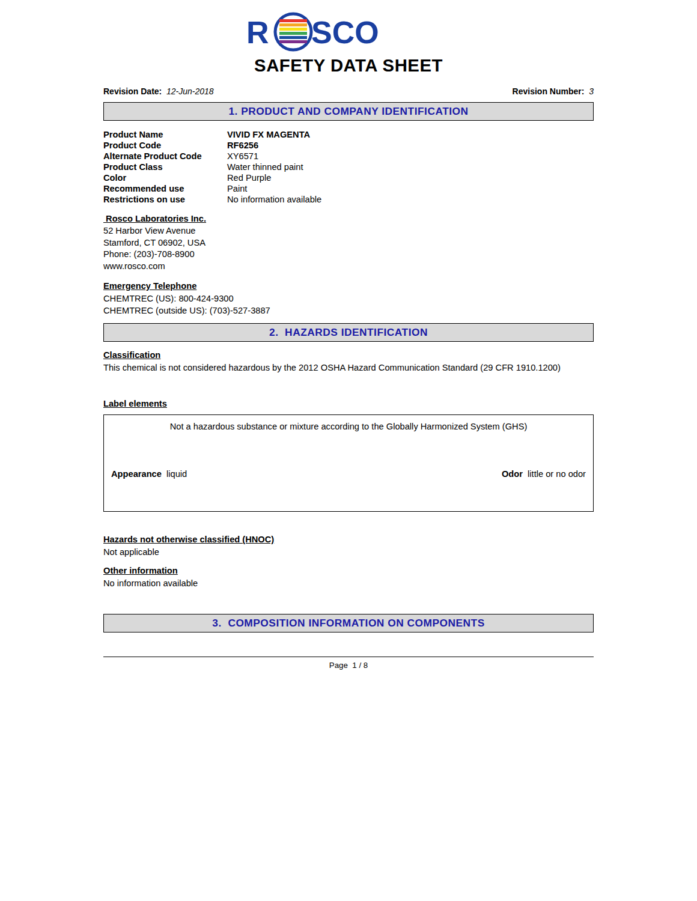R SCO
SAFETY DATA SHEET
Revision Date: 12-Jun-2018
Revision Number: 3
1. PRODUCT AND COMPANY IDENTIFICATION
| Product Name | VIVID FX MAGENTA |
| Product Code | RF6256 |
| Alternate Product Code | XY6571 |
| Product Class | Water thinned paint |
| Color | Red Purple |
| Recommended use | Paint |
| Restrictions on use | No information available |
Rosco Laboratories Inc.
52 Harbor View Avenue
Stamford, CT 06902, USA
Phone: (203)-708-8900
www.rosco.com
Emergency Telephone
CHEMTREC (US): 800-424-9300
CHEMTREC (outside US): (703)-527-3887
2. HAZARDS IDENTIFICATION
Classification
This chemical is not considered hazardous by the 2012 OSHA Hazard Communication Standard (29 CFR 1910.1200)
Label elements
Not a hazardous substance or mixture according to the Globally Harmonized System (GHS)
Appearance liquid
Odor little or no odor
Hazards not otherwise classified (HNOC)
Not applicable
Other information
No information available
3. COMPOSITION INFORMATION ON COMPONENTS
Page 1 / 8